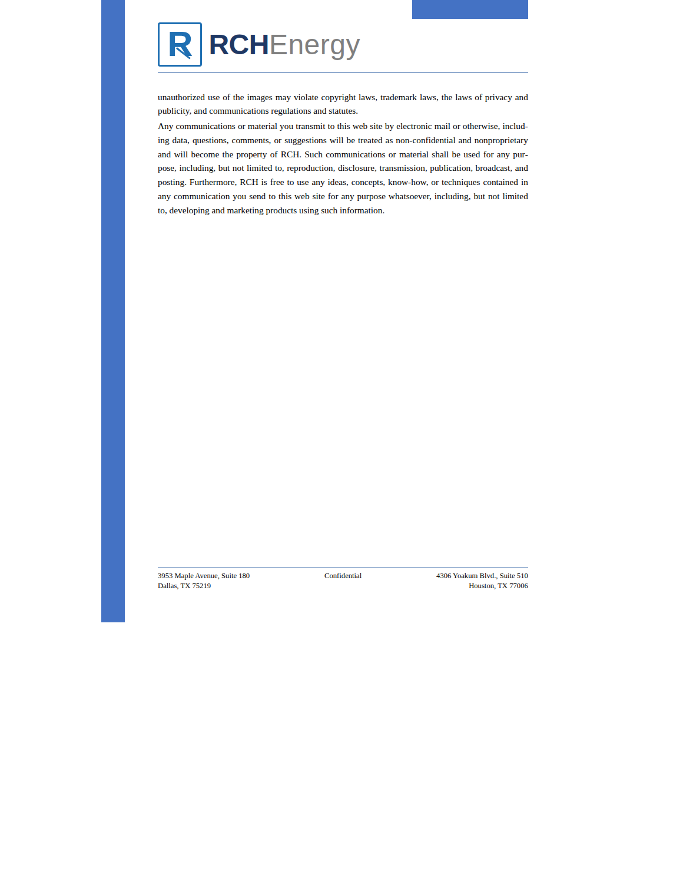RCH Energy
unauthorized use of the images may violate copyright laws, trademark laws, the laws of privacy and publicity, and communications regulations and statutes.
Any communications or material you transmit to this web site by electronic mail or otherwise, including data, questions, comments, or suggestions will be treated as non-confidential and nonproprietary and will become the property of RCH. Such communications or material shall be used for any purpose, including, but not limited to, reproduction, disclosure, transmission, publication, broadcast, and posting. Furthermore, RCH is free to use any ideas, concepts, know-how, or techniques contained in any communication you send to this web site for any purpose whatsoever, including, but not limited to, developing and marketing products using such information.
3953 Maple Avenue, Suite 180
Dallas, TX 75219
Confidential
4306 Yoakum Blvd., Suite 510
Houston, TX 77006